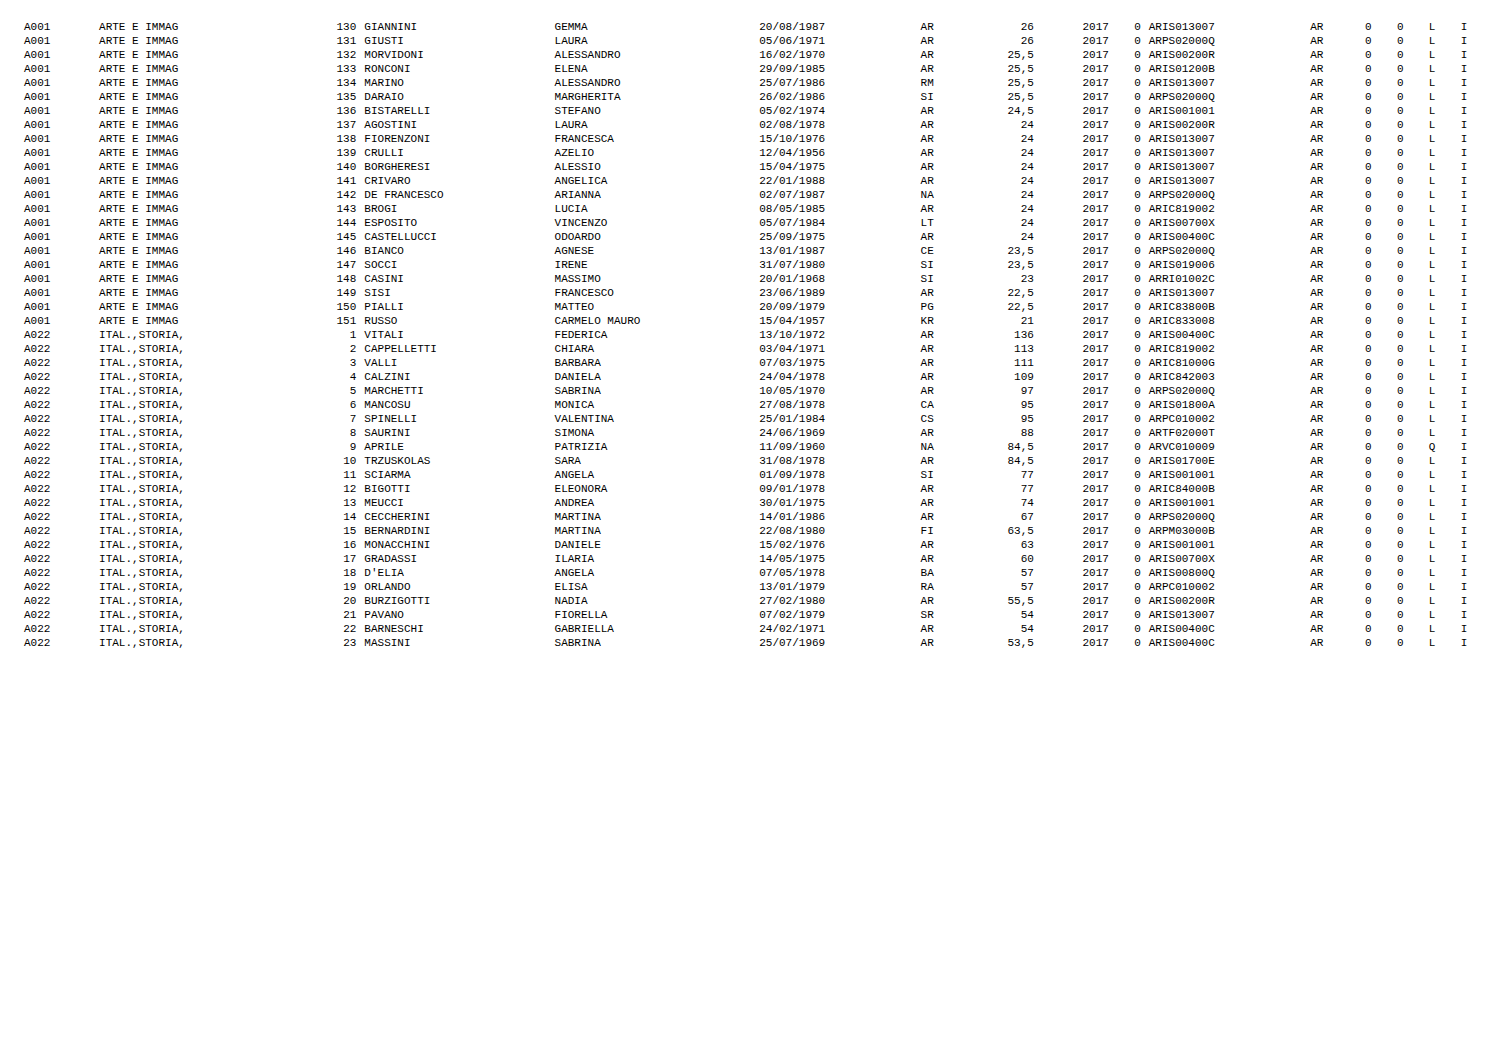| A001 | ARTE E IMMAG | 130 | GIANNINI | GEMMA | 20/08/1987 | AR | 26 | 2017 | 0 | ARIS013007 | AR | 0 | 0 | L | I |
| A001 | ARTE E IMMAG | 131 | GIUSTI | LAURA | 05/06/1971 | AR | 26 | 2017 | 0 | ARPS02000Q | AR | 0 | 0 | L | I |
| A001 | ARTE E IMMAG | 132 | MORVIDONI | ALESSANDRO | 16/02/1970 | AR | 25,5 | 2017 | 0 | ARIS00200R | AR | 0 | 0 | L | I |
| A001 | ARTE E IMMAG | 133 | RONCONI | ELENA | 29/09/1985 | AR | 25,5 | 2017 | 0 | ARIS01200B | AR | 0 | 0 | L | I |
| A001 | ARTE E IMMAG | 134 | MARINO | ALESSANDRO | 25/07/1986 | RM | 25,5 | 2017 | 0 | ARIS013007 | AR | 0 | 0 | L | I |
| A001 | ARTE E IMMAG | 135 | DARAIO | MARGHERITA | 26/02/1986 | SI | 25,5 | 2017 | 0 | ARPS02000Q | AR | 0 | 0 | L | I |
| A001 | ARTE E IMMAG | 136 | BISTARELLI | STEFANO | 05/02/1974 | AR | 24,5 | 2017 | 0 | ARIS001001 | AR | 0 | 0 | L | I |
| A001 | ARTE E IMMAG | 137 | AGOSTINI | LAURA | 02/08/1978 | AR | 24 | 2017 | 0 | ARIS00200R | AR | 0 | 0 | L | I |
| A001 | ARTE E IMMAG | 138 | FIORENZONI | FRANCESCA | 15/10/1976 | AR | 24 | 2017 | 0 | ARIS013007 | AR | 0 | 0 | L | I |
| A001 | ARTE E IMMAG | 139 | CRULLI | AZELIO | 12/04/1956 | AR | 24 | 2017 | 0 | ARIS013007 | AR | 0 | 0 | L | I |
| A001 | ARTE E IMMAG | 140 | BORGHERESI | ALESSIO | 15/04/1975 | AR | 24 | 2017 | 0 | ARIS013007 | AR | 0 | 0 | L | I |
| A001 | ARTE E IMMAG | 141 | CRIVARO | ANGELICA | 22/01/1988 | AR | 24 | 2017 | 0 | ARIS013007 | AR | 0 | 0 | L | I |
| A001 | ARTE E IMMAG | 142 | DE FRANCESCO | ARIANNA | 02/07/1987 | NA | 24 | 2017 | 0 | ARPS02000Q | AR | 0 | 0 | L | I |
| A001 | ARTE E IMMAG | 143 | BROGI | LUCIA | 08/05/1985 | AR | 24 | 2017 | 0 | ARIC819002 | AR | 0 | 0 | L | I |
| A001 | ARTE E IMMAG | 144 | ESPOSITO | VINCENZO | 05/07/1984 | LT | 24 | 2017 | 0 | ARIS00700X | AR | 0 | 0 | L | I |
| A001 | ARTE E IMMAG | 145 | CASTELLUCCI | ODOARDO | 25/09/1975 | AR | 24 | 2017 | 0 | ARIS00400C | AR | 0 | 0 | L | I |
| A001 | ARTE E IMMAG | 146 | BIANCO | AGNESE | 13/01/1987 | CE | 23,5 | 2017 | 0 | ARPS02000Q | AR | 0 | 0 | L | I |
| A001 | ARTE E IMMAG | 147 | SOCCI | IRENE | 31/07/1980 | SI | 23,5 | 2017 | 0 | ARIS019006 | AR | 0 | 0 | L | I |
| A001 | ARTE E IMMAG | 148 | CASINI | MASSIMO | 20/01/1968 | SI | 23 | 2017 | 0 | ARRI01002C | AR | 0 | 0 | L | I |
| A001 | ARTE E IMMAG | 149 | SISI | FRANCESCO | 23/06/1989 | AR | 22,5 | 2017 | 0 | ARIS013007 | AR | 0 | 0 | L | I |
| A001 | ARTE E IMMAG | 150 | PIALLI | MATTEO | 20/09/1979 | PG | 22,5 | 2017 | 0 | ARIC83800B | AR | 0 | 0 | L | I |
| A001 | ARTE E IMMAG | 151 | RUSSO | CARMELO MAURO | 15/04/1957 | KR | 21 | 2017 | 0 | ARIC833008 | AR | 0 | 0 | L | I |
| A022 | ITAL.,STORIA, | 1 | VITALI | FEDERICA | 13/10/1972 | AR | 136 | 2017 | 0 | ARIS00400C | AR | 0 | 0 | L | I |
| A022 | ITAL.,STORIA, | 2 | CAPPELLETTI | CHIARA | 03/04/1971 | AR | 113 | 2017 | 0 | ARIC819002 | AR | 0 | 0 | L | I |
| A022 | ITAL.,STORIA, | 3 | VALLI | BARBARA | 07/03/1975 | AR | 111 | 2017 | 0 | ARIC81000G | AR | 0 | 0 | L | I |
| A022 | ITAL.,STORIA, | 4 | CALZINI | DANIELA | 24/04/1978 | AR | 109 | 2017 | 0 | ARIC842003 | AR | 0 | 0 | L | I |
| A022 | ITAL.,STORIA, | 5 | MARCHETTI | SABRINA | 10/05/1970 | AR | 97 | 2017 | 0 | ARPS02000Q | AR | 0 | 0 | L | I |
| A022 | ITAL.,STORIA, | 6 | MANCOSU | MONICA | 27/08/1978 | CA | 95 | 2017 | 0 | ARIS01800A | AR | 0 | 0 | L | I |
| A022 | ITAL.,STORIA, | 7 | SPINELLI | VALENTINA | 25/01/1984 | CS | 95 | 2017 | 0 | ARPC010002 | AR | 0 | 0 | L | I |
| A022 | ITAL.,STORIA, | 8 | SAURINI | SIMONA | 24/06/1969 | AR | 88 | 2017 | 0 | ARTF02000T | AR | 0 | 0 | L | I |
| A022 | ITAL.,STORIA, | 9 | APRILE | PATRIZIA | 11/09/1960 | NA | 84,5 | 2017 | 0 | ARVC010009 | AR | 0 | 0 | Q | I |
| A022 | ITAL.,STORIA, | 10 | TRZUSKOLAS | SARA | 31/08/1978 | AR | 84,5 | 2017 | 0 | ARIS01700E | AR | 0 | 0 | L | I |
| A022 | ITAL.,STORIA, | 11 | SCIARMA | ANGELA | 01/09/1978 | SI | 77 | 2017 | 0 | ARIS001001 | AR | 0 | 0 | L | I |
| A022 | ITAL.,STORIA, | 12 | BIGOTTI | ELEONORA | 09/01/1978 | AR | 77 | 2017 | 0 | ARIC84000B | AR | 0 | 0 | L | I |
| A022 | ITAL.,STORIA, | 13 | MEUCCI | ANDREA | 30/01/1975 | AR | 74 | 2017 | 0 | ARIS001001 | AR | 0 | 0 | L | I |
| A022 | ITAL.,STORIA, | 14 | CECCHERINI | MARTINA | 14/01/1986 | AR | 67 | 2017 | 0 | ARPS02000Q | AR | 0 | 0 | L | I |
| A022 | ITAL.,STORIA, | 15 | BERNARDINI | MARTINA | 22/08/1980 | FI | 63,5 | 2017 | 0 | ARPM03000B | AR | 0 | 0 | L | I |
| A022 | ITAL.,STORIA, | 16 | MONACCHINI | DANIELE | 15/02/1976 | AR | 63 | 2017 | 0 | ARIS001001 | AR | 0 | 0 | L | I |
| A022 | ITAL.,STORIA, | 17 | GRADASSI | ILARIA | 14/05/1975 | AR | 60 | 2017 | 0 | ARIS00700X | AR | 0 | 0 | L | I |
| A022 | ITAL.,STORIA, | 18 | D'ELIA | ANGELA | 07/05/1978 | BA | 57 | 2017 | 0 | ARIS00800Q | AR | 0 | 0 | L | I |
| A022 | ITAL.,STORIA, | 19 | ORLANDO | ELISA | 13/01/1979 | RA | 57 | 2017 | 0 | ARPC010002 | AR | 0 | 0 | L | I |
| A022 | ITAL.,STORIA, | 20 | BURZIGOTTI | NADIA | 27/02/1980 | AR | 55,5 | 2017 | 0 | ARIS00200R | AR | 0 | 0 | L | I |
| A022 | ITAL.,STORIA, | 21 | PAVANO | FIORELLA | 07/02/1979 | SR | 54 | 2017 | 0 | ARIS013007 | AR | 0 | 0 | L | I |
| A022 | ITAL.,STORIA, | 22 | BARNESCHI | GABRIELLA | 24/02/1971 | AR | 54 | 2017 | 0 | ARIS00400C | AR | 0 | 0 | L | I |
| A022 | ITAL.,STORIA, | 23 | MASSINI | SABRINA | 25/07/1969 | AR | 53,5 | 2017 | 0 | ARIS00400C | AR | 0 | 0 | L | I |